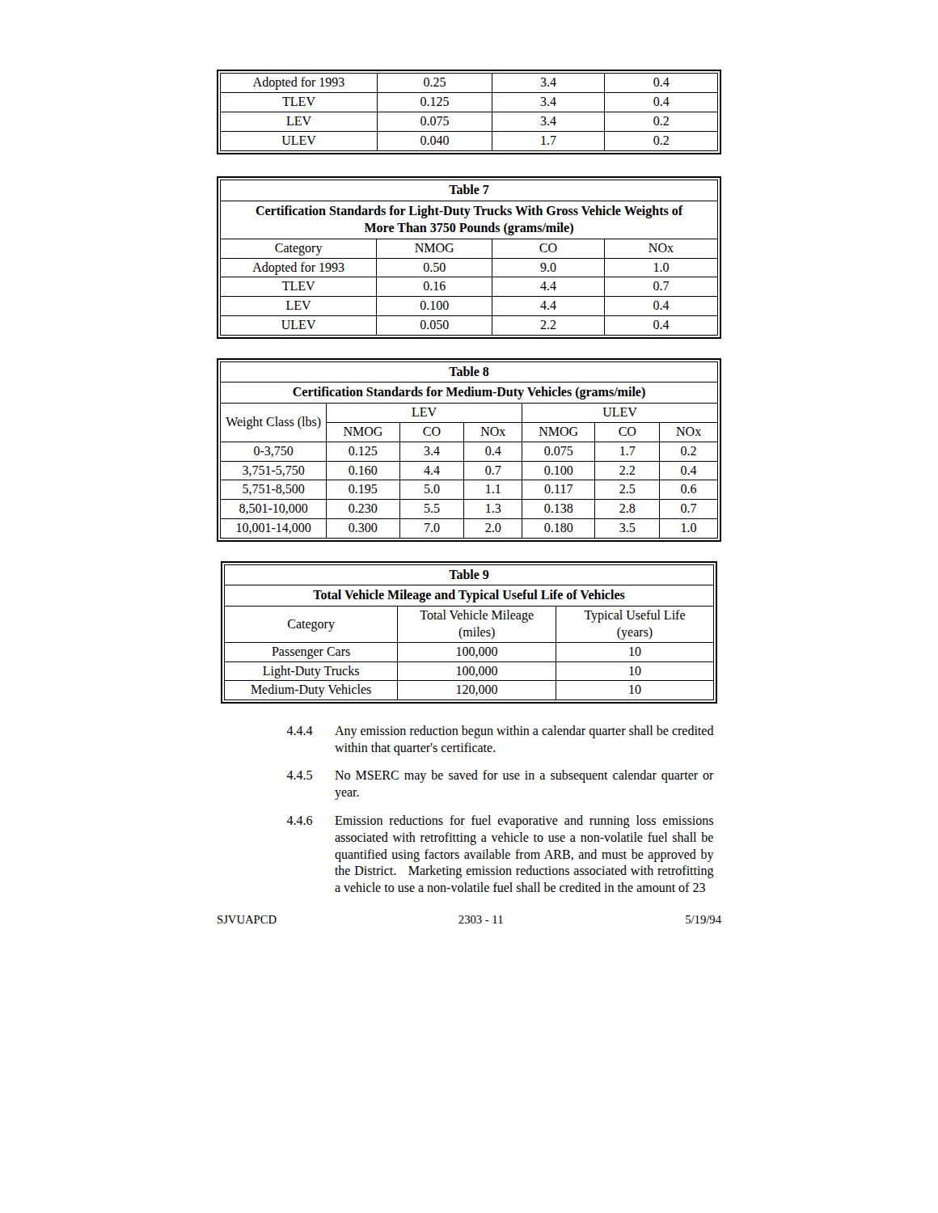| Adopted for 1993 | 0.25 | 3.4 | 0.4 |
| TLEV | 0.125 | 3.4 | 0.4 |
| LEV | 0.075 | 3.4 | 0.2 |
| ULEV | 0.040 | 1.7 | 0.2 |
| Table 7 |
| Certification Standards for Light-Duty Trucks With Gross Vehicle Weights of More Than 3750 Pounds (grams/mile) |
| Category | NMOG | CO | NOx |
| Adopted for 1993 | 0.50 | 9.0 | 1.0 |
| TLEV | 0.16 | 4.4 | 0.7 |
| LEV | 0.100 | 4.4 | 0.4 |
| ULEV | 0.050 | 2.2 | 0.4 |
| Table 8 |
| Certification Standards for Medium-Duty Vehicles (grams/mile) |
| Weight Class (lbs) | LEV | ULEV |
| NMOG | CO | NOx | NMOG | CO | NOx |
| 0-3,750 | 0.125 | 3.4 | 0.4 | 0.075 | 1.7 | 0.2 |
| 3,751-5,750 | 0.160 | 4.4 | 0.7 | 0.100 | 2.2 | 0.4 |
| 5,751-8,500 | 0.195 | 5.0 | 1.1 | 0.117 | 2.5 | 0.6 |
| 8,501-10,000 | 0.230 | 5.5 | 1.3 | 0.138 | 2.8 | 0.7 |
| 10,001-14,000 | 0.300 | 7.0 | 2.0 | 0.180 | 3.5 | 1.0 |
| Table 9 |
| Total Vehicle Mileage and Typical Useful Life of Vehicles |
| Category | Total Vehicle Mileage (miles) | Typical Useful Life (years) |
| Passenger Cars | 100,000 | 10 |
| Light-Duty Trucks | 100,000 | 10 |
| Medium-Duty Vehicles | 120,000 | 10 |
4.4.4
Any emission reduction begun within a calendar quarter shall be credited within that quarter's certificate.
4.4.5
No MSERC may be saved for use in a subsequent calendar quarter or year.
4.4.6
Emission reductions for fuel evaporative and running loss emissions associated with retrofitting a vehicle to use a non-volatile fuel shall be quantified using factors available from ARB, and must be approved by the District. Marketing emission reductions associated with retrofitting a vehicle to use a non-volatile fuel shall be credited in the amount of 23
SJVUAPCD
2303 - 11
5/19/94